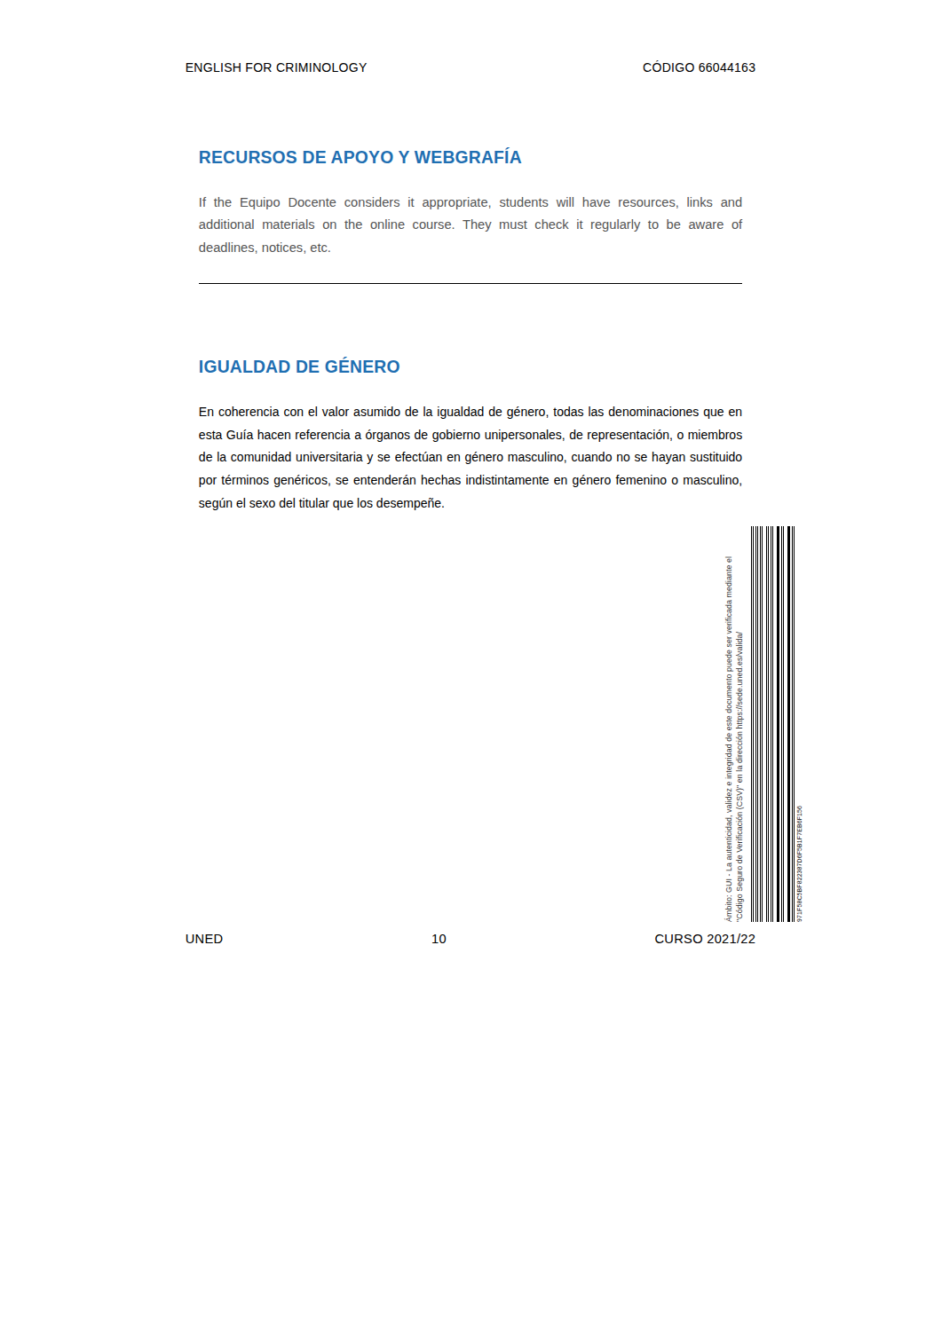ENGLISH FOR CRIMINOLOGY
CÓDIGO 66044163
RECURSOS DE APOYO Y WEBGRAFÍA
If the Equipo Docente considers it appropriate, students will have resources, links and additional materials on the online course. They must check it regularly to be aware of deadlines, notices, etc.
IGUALDAD DE GÉNERO
En coherencia con el valor asumido de la igualdad de género, todas las denominaciones que en esta Guía hacen referencia a órganos de gobierno unipersonales, de representación, o miembros de la comunidad universitaria y se efectúan en género masculino, cuando no se hayan sustituido por términos genéricos, se entenderán hechas indistintamente en género femenino o masculino, según el sexo del titular que los desempeñe.
Ámbito: GUI - La autenticidad, validez e integridad de este documento puede ser verificada mediante el
"Código Seguro de Verificación (CSV)" en la dirección https://sede.uned.es/valida/
971F58C5BF822387D6F5B1F7EB6F156
UNED
10
CURSO 2021/22